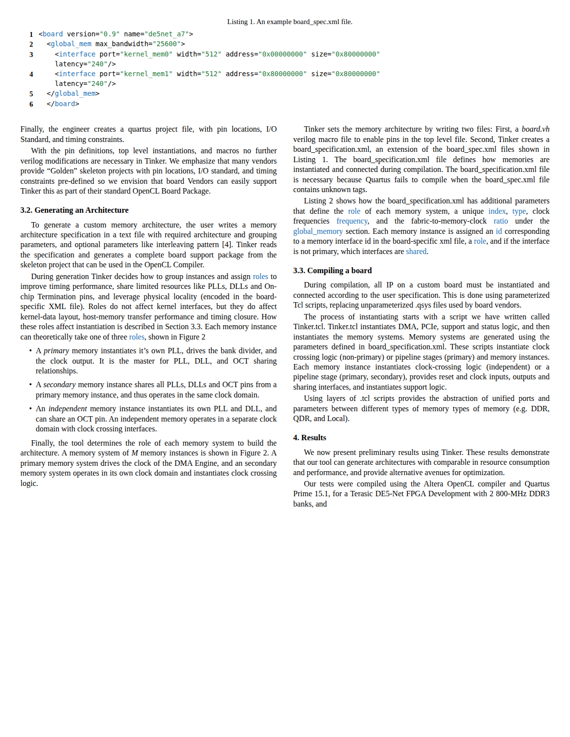Listing 1. An example board_spec.xml file.
| 1 | < board version = "0.9" name = "de5net_a7" > |
| 2 | < global_mem max_bandwidth = "25600" > |
| 3 | < interface port = "kernel_mem0" width = "512" address = "0x00000000" size = "0x80000000" latency = "240" /> |
| 4 | < interface port = "kernel_mem1" width = "512" address = "0x80000000" size = "0x80000000" latency = "240" /> |
| 5 | </ global_mem > |
| 6 | </ board > |
Finally, the engineer creates a quartus project file, with pin locations, I/O Standard, and timing constraints.
With the pin definitions, top level instantiations, and macros no further verilog modifications are necessary in Tinker. We emphasize that many vendors provide “Golden” skeleton projects with pin locations, I/O standard, and timing constraints pre-defined so we envision that board Vendors can easily support Tinker this as part of their standard OpenCL Board Package.
3.2. Generating an Architecture
To generate a custom memory architecture, the user writes a memory architecture specification in a text file with required architecture and grouping parameters, and optional parameters like interleaving pattern [4]. Tinker reads the specification and generates a complete board support package from the skeleton project that can be used in the OpenCL Compiler.
During generation Tinker decides how to group instances and assign roles to improve timing performance, share limited resources like PLLs, DLLs and On-chip Termination pins, and leverage physical locality (encoded in the board-specific XML file). Roles do not affect kernel interfaces, but they do affect kernel-data layout, host-memory transfer performance and timing closure. How these roles affect instantiation is described in Section 3.3. Each memory instance can theoretically take one of three roles, shown in Figure 2
A primary memory instantiates it’s own PLL, drives the bank divider, and the clock output. It is the master for PLL, DLL, and OCT sharing relationships.
A secondary memory instance shares all PLLs, DLLs and OCT pins from a primary memory instance, and thus operates in the same clock domain.
An independent memory instance instantiates its own PLL and DLL, and can share an OCT pin. An independent memory operates in a separate clock domain with clock crossing interfaces.
Finally, the tool determines the role of each memory system to build the architecture. A memory system of M memory instances is shown in Figure 2. A primary memory system drives the clock of the DMA Engine, and an secondary memory system operates in its own clock domain and instantiates clock crossing logic.
Tinker sets the memory architecture by writing two files: First, a board.vh verilog macro file to enable pins in the top level file. Second, Tinker creates a board_specification.xml, an extension of the board_spec.xml files shown in Listing 1. The board_specification.xml file defines how memories are instantiated and connected during compilation. The board_specification.xml file is necessary because Quartus fails to compile when the board_spec.xml file contains unknown tags.
Listing 2 shows how the board_specification.xml has additional parameters that define the role of each memory system, a unique index, type, clock frequencies frequency, and the fabric-to-memory-clock ratio under the global_memory section. Each memory instance is assigned an id corresponding to a memory interface id in the board-specific xml file, a role, and if the interface is not primary, which interfaces are shared.
3.3. Compiling a board
During compilation, all IP on a custom board must be instantiated and connected according to the user specification. This is done using parameterized Tcl scripts, replacing unparameterized .qsys files used by board vendors.
The process of instantiating starts with a script we have written called Tinker.tcl. Tinker.tcl instantiates DMA, PCIe, support and status logic, and then instantiates the memory systems. Memory systems are generated using the parameters defined in board_specification.xml. These scripts instantiate clock crossing logic (non-primary) or pipeline stages (primary) and memory instances. Each memory instance instantiates clock-crossing logic (independent) or a pipeline stage (primary, secondary), provides reset and clock inputs, outputs and sharing interfaces, and instantiates support logic.
Using layers of .tcl scripts provides the abstraction of unified ports and parameters between different types of memory types of memory (e.g. DDR, QDR, and Local).
4. Results
We now present preliminary results using Tinker. These results demonstrate that our tool can generate architectures with comparable in resource consumption and performance, and provide alternative avenues for optimization.
Our tests were compiled using the Altera OpenCL compiler and Quartus Prime 15.1, for a Terasic DE5-Net FPGA Development with 2 800-MHz DDR3 banks, and